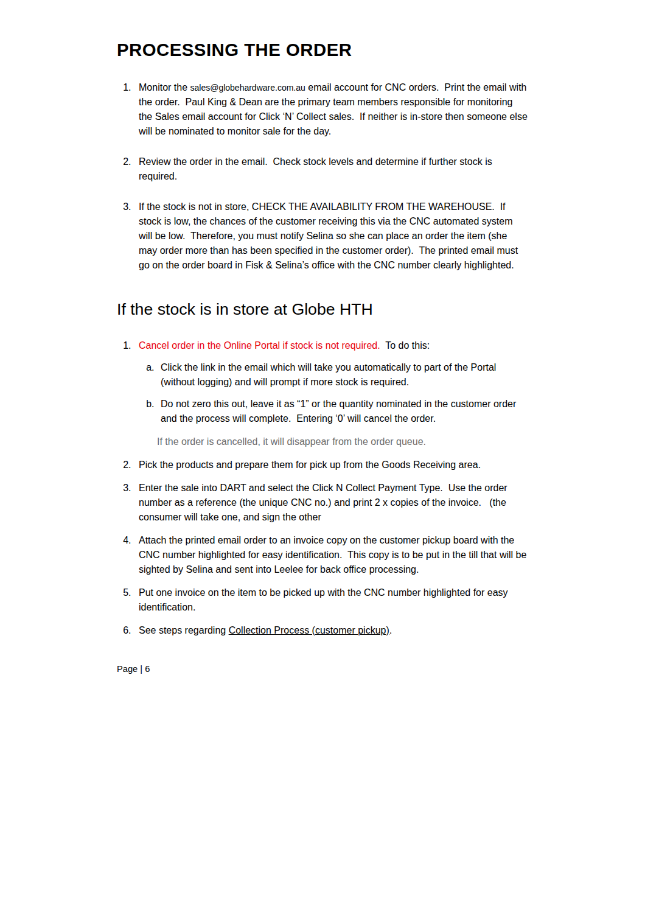PROCESSING THE ORDER
Monitor the sales@globehardware.com.au email account for CNC orders. Print the email with the order. Paul King & Dean are the primary team members responsible for monitoring the Sales email account for Click ‘N’ Collect sales. If neither is in-store then someone else will be nominated to monitor sale for the day.
Review the order in the email. Check stock levels and determine if further stock is required.
If the stock is not in store, CHECK THE AVAILABILITY FROM THE WAREHOUSE. If stock is low, the chances of the customer receiving this via the CNC automated system will be low. Therefore, you must notify Selina so she can place an order the item (she may order more than has been specified in the customer order). The printed email must go on the order board in Fisk & Selina’s office with the CNC number clearly highlighted.
If the stock is in store at Globe HTH
Cancel order in the Online Portal if stock is not required. To do this:
Click the link in the email which will take you automatically to part of the Portal (without logging) and will prompt if more stock is required.
Do not zero this out, leave it as “1” or the quantity nominated in the customer order and the process will complete. Entering ‘0’ will cancel the order.
If the order is cancelled, it will disappear from the order queue.
Pick the products and prepare them for pick up from the Goods Receiving area.
Enter the sale into DART and select the Click N Collect Payment Type. Use the order number as a reference (the unique CNC no.) and print 2 x copies of the invoice. (the consumer will take one, and sign the other
Attach the printed email order to an invoice copy on the customer pickup board with the CNC number highlighted for easy identification. This copy is to be put in the till that will be sighted by Selina and sent into Leelee for back office processing.
Put one invoice on the item to be picked up with the CNC number highlighted for easy identification.
See steps regarding Collection Process (customer pickup).
Page | 6